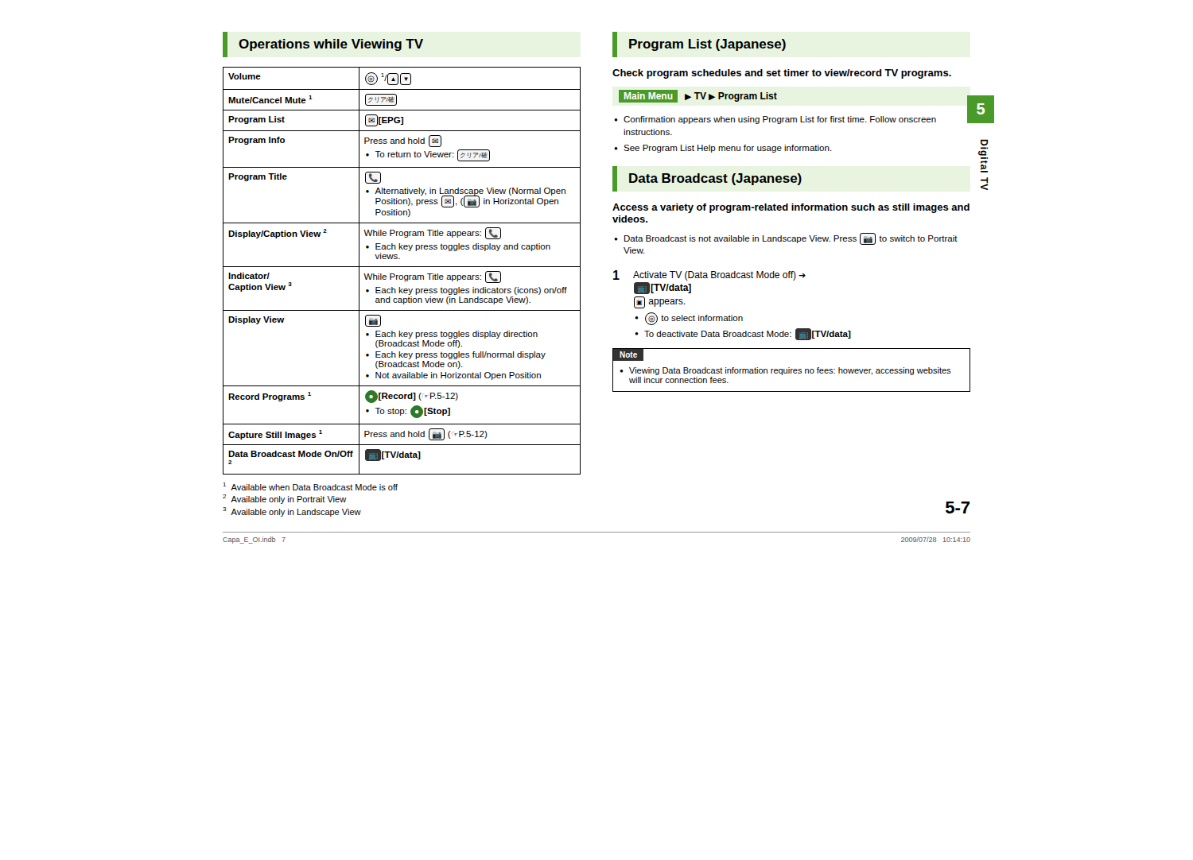5
Digital TV
Operations while Viewing TV
| Volume | ◎ 1 / ▲ ▼ |
| Mute/Cancel Mute 1 | クリア/確 |
| Program List | ✉ [EPG] |
| Program Info | Press and hold ✉ To return to Viewer: クリア/確 |
| Program Title | 📞 Alternatively, in Landscape View (Normal Open Position), press ✉ , ( 📷 in Horizontal Open Position) |
| Display/Caption View 2 | While Program Title appears: 📞 Each key press toggles display and caption views. |
| Indicator/ Caption View 3 | While Program Title appears: 📞 Each key press toggles indicators (icons) on/off and caption view (in Landscape View). |
| Display View | 📷 Each key press toggles display direction (Broadcast Mode off). Each key press toggles full/normal display (Broadcast Mode on). Not available in Horizontal Open Position |
| Record Programs 1 | ● [Record] ( ☞ P.5-12) To stop: ● [Stop] |
| Capture Still Images 1 | Press and hold 📷 ( ☞ P.5-12) |
| Data Broadcast Mode On/Off 2 | 📺 [TV/data] |
1 Available when Data Broadcast Mode is off
2 Available only in Portrait View
3 Available only in Landscape View
Program List (Japanese)
Check program schedules and set timer to view/record TV programs.
Main Menu ▶ TV ▶ Program List
Confirmation appears when using Program List for first time. Follow onscreen instructions.
See Program List Help menu for usage information.
Data Broadcast (Japanese)
Access a variety of program-related information such as still images and videos.
Data Broadcast is not available in Landscape View. Press 📷 to switch to Portrait View.
Activate TV (Data Broadcast Mode off) ➔
📺[TV/data]
▣ appears.
◎ to select information
To deactivate Data Broadcast Mode: 📺[TV/data]
Note
Viewing Data Broadcast information requires no fees: however, accessing websites will incur connection fees.
5-7
Capa_E_OI.indb 7 2009/07/28 10:14:10